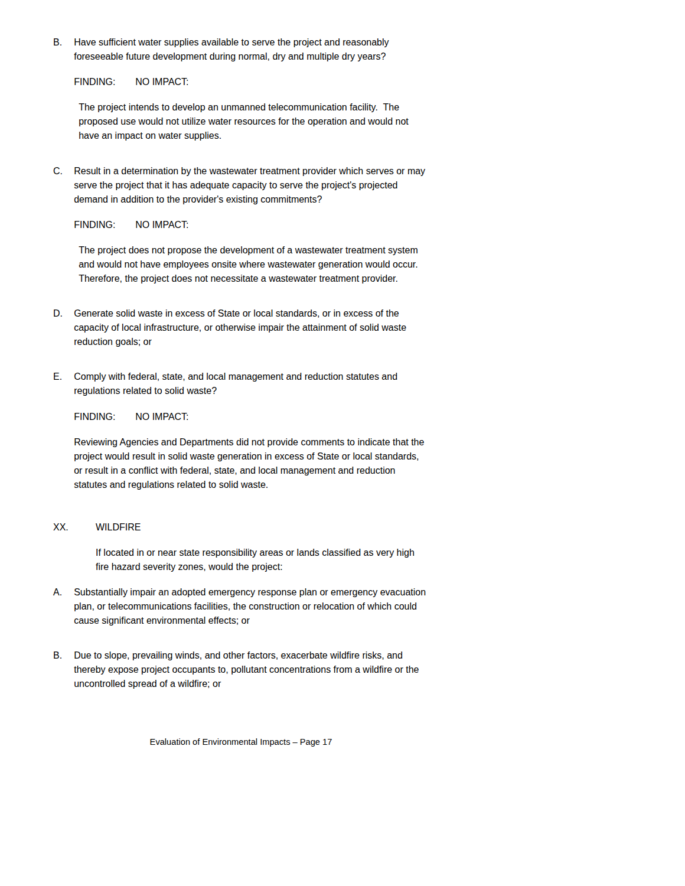B.
Have sufficient water supplies available to serve the project and reasonably foreseeable future development during normal, dry and multiple dry years?
FINDING: NO IMPACT:
The project intends to develop an unmanned telecommunication facility. The proposed use would not utilize water resources for the operation and would not have an impact on water supplies.
C.
Result in a determination by the wastewater treatment provider which serves or may serve the project that it has adequate capacity to serve the project's projected demand in addition to the provider's existing commitments?
FINDING: NO IMPACT:
The project does not propose the development of a wastewater treatment system and would not have employees onsite where wastewater generation would occur. Therefore, the project does not necessitate a wastewater treatment provider.
D.
Generate solid waste in excess of State or local standards, or in excess of the capacity of local infrastructure, or otherwise impair the attainment of solid waste reduction goals; or
E.
Comply with federal, state, and local management and reduction statutes and regulations related to solid waste?
FINDING: NO IMPACT:
Reviewing Agencies and Departments did not provide comments to indicate that the project would result in solid waste generation in excess of State or local standards, or result in a conflict with federal, state, and local management and reduction statutes and regulations related to solid waste.
XX.
WILDFIRE
If located in or near state responsibility areas or lands classified as very high fire hazard severity zones, would the project:
A.
Substantially impair an adopted emergency response plan or emergency evacuation plan, or telecommunications facilities, the construction or relocation of which could cause significant environmental effects; or
B.
Due to slope, prevailing winds, and other factors, exacerbate wildfire risks, and thereby expose project occupants to, pollutant concentrations from a wildfire or the uncontrolled spread of a wildfire; or
Evaluation of Environmental Impacts – Page 17